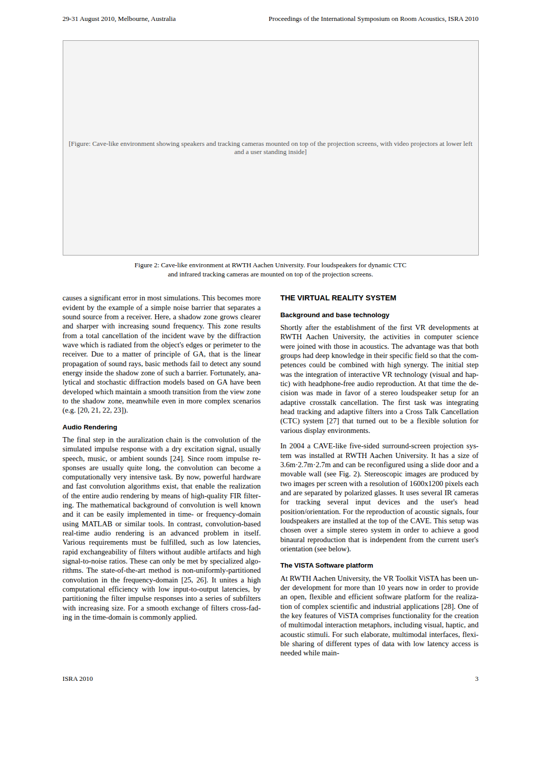29-31 August 2010, Melbourne, Australia Proceedings of the International Symposium on Room Acoustics, ISRA 2010
[Figure: Cave-like environment showing speakers and tracking cameras mounted on top of the projection screens, with video projectors at lower left and a user standing inside]
Figure 2: Cave-like environment at RWTH Aachen University. Four loudspeakers for dynamic CTC
and infrared tracking cameras are mounted on top of the projection screens.
causes a significant error in most simulations. This becomes more evident by the example of a simple noise barrier that separates a sound source from a receiver. Here, a shadow zone grows clearer and sharper with increasing sound frequency. This zone results from a total cancellation of the incident wave by the diffraction wave which is radiated from the object's edges or perimeter to the receiver. Due to a matter of principle of GA, that is the linear propagation of sound rays, basic methods fail to detect any sound energy inside the shadow zone of such a barrier. Fortunately, analytical and stochastic diffraction models based on GA have been developed which maintain a smooth transition from the view zone to the shadow zone, meanwhile even in more complex scenarios (e.g. [20, 21, 22, 23]).
Audio Rendering
The final step in the auralization chain is the convolution of the simulated impulse response with a dry excitation signal, usually speech, music, or ambient sounds [24]. Since room impulse responses are usually quite long, the convolution can become a computationally very intensive task. By now, powerful hardware and fast convolution algorithms exist, that enable the realization of the entire audio rendering by means of high-quality FIR filtering. The mathematical background of convolution is well known and it can be easily implemented in time- or frequency-domain using MATLAB or similar tools. In contrast, convolution-based real-time audio rendering is an advanced problem in itself. Various requirements must be fulfilled, such as low latencies, rapid exchangeability of filters without audible artifacts and high signal-to-noise ratios. These can only be met by specialized algorithms. The state-of-the-art method is non-uniformly-partitioned convolution in the frequency-domain [25, 26]. It unites a high computational efficiency with low input-to-output latencies, by partitioning the filter impulse responses into a series of subfilters with increasing size. For a smooth exchange of filters cross-fading in the time-domain is commonly applied.
THE VIRTUAL REALITY SYSTEM
Background and base technology
Shortly after the establishment of the first VR developments at RWTH Aachen University, the activities in computer science were joined with those in acoustics. The advantage was that both groups had deep knowledge in their specific field so that the competences could be combined with high synergy. The initial step was the integration of interactive VR technology (visual and haptic) with headphone-free audio reproduction. At that time the decision was made in favor of a stereo loudspeaker setup for an adaptive crosstalk cancellation. The first task was integrating head tracking and adaptive filters into a Cross Talk Cancellation (CTC) system [27] that turned out to be a flexible solution for various display environments.
In 2004 a CAVE-like five-sided surround-screen projection system was installed at RWTH Aachen University. It has a size of 3.6m·2.7m·2.7m and can be reconfigured using a slide door and a movable wall (see Fig. 2). Stereoscopic images are produced by two images per screen with a resolution of 1600x1200 pixels each and are separated by polarized glasses. It uses several IR cameras for tracking several input devices and the user's head position/orientation. For the reproduction of acoustic signals, four loudspeakers are installed at the top of the CAVE. This setup was chosen over a simple stereo system in order to achieve a good binaural reproduction that is independent from the current user's orientation (see below).
The VISTA Software platform
At RWTH Aachen University, the VR Toolkit ViSTA has been under development for more than 10 years now in order to provide an open, flexible and efficient software platform for the realization of complex scientific and industrial applications [28]. One of the key features of ViSTA comprises functionality for the creation of multimodal interaction metaphors, including visual, haptic, and acoustic stimuli. For such elaborate, multimodal interfaces, flexible sharing of different types of data with low latency access is needed while main-
ISRA 2010 3